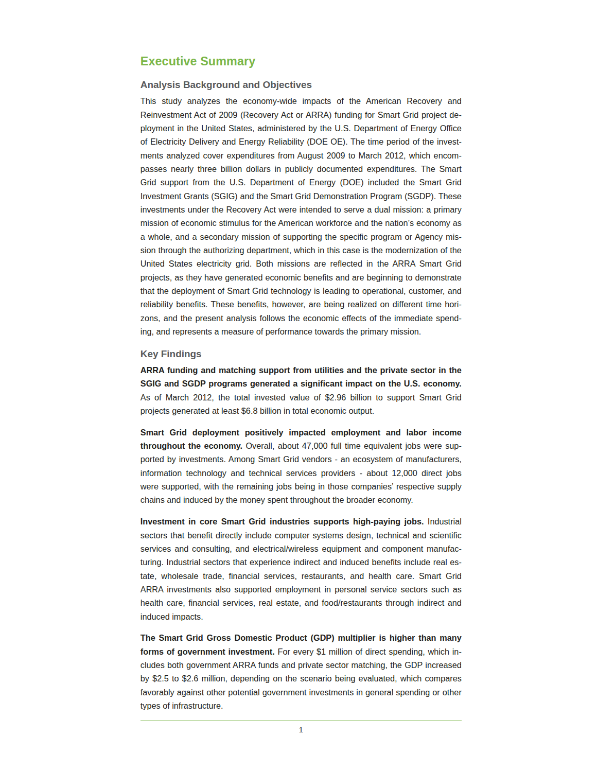Executive Summary
Analysis Background and Objectives
This study analyzes the economy-wide impacts of the American Recovery and Reinvestment Act of 2009 (Recovery Act or ARRA) funding for Smart Grid project deployment in the United States, administered by the U.S. Department of Energy Office of Electricity Delivery and Energy Reliability (DOE OE). The time period of the investments analyzed cover expenditures from August 2009 to March 2012, which encompasses nearly three billion dollars in publicly documented expenditures. The Smart Grid support from the U.S. Department of Energy (DOE) included the Smart Grid Investment Grants (SGIG) and the Smart Grid Demonstration Program (SGDP). These investments under the Recovery Act were intended to serve a dual mission: a primary mission of economic stimulus for the American workforce and the nation’s economy as a whole, and a secondary mission of supporting the specific program or Agency mission through the authorizing department, which in this case is the modernization of the United States electricity grid. Both missions are reflected in the ARRA Smart Grid projects, as they have generated economic benefits and are beginning to demonstrate that the deployment of Smart Grid technology is leading to operational, customer, and reliability benefits. These benefits, however, are being realized on different time horizons, and the present analysis follows the economic effects of the immediate spending, and represents a measure of performance towards the primary mission.
Key Findings
ARRA funding and matching support from utilities and the private sector in the SGIG and SGDP programs generated a significant impact on the U.S. economy. As of March 2012, the total invested value of $2.96 billion to support Smart Grid projects generated at least $6.8 billion in total economic output.
Smart Grid deployment positively impacted employment and labor income throughout the economy. Overall, about 47,000 full time equivalent jobs were supported by investments. Among Smart Grid vendors - an ecosystem of manufacturers, information technology and technical services providers - about 12,000 direct jobs were supported, with the remaining jobs being in those companies’ respective supply chains and induced by the money spent throughout the broader economy.
Investment in core Smart Grid industries supports high-paying jobs. Industrial sectors that benefit directly include computer systems design, technical and scientific services and consulting, and electrical/wireless equipment and component manufacturing. Industrial sectors that experience indirect and induced benefits include real estate, wholesale trade, financial services, restaurants, and health care. Smart Grid ARRA investments also supported employment in personal service sectors such as health care, financial services, real estate, and food/restaurants through indirect and induced impacts.
The Smart Grid Gross Domestic Product (GDP) multiplier is higher than many forms of government investment. For every $1 million of direct spending, which includes both government ARRA funds and private sector matching, the GDP increased by $2.5 to $2.6 million, depending on the scenario being evaluated, which compares favorably against other potential government investments in general spending or other types of infrastructure.
1